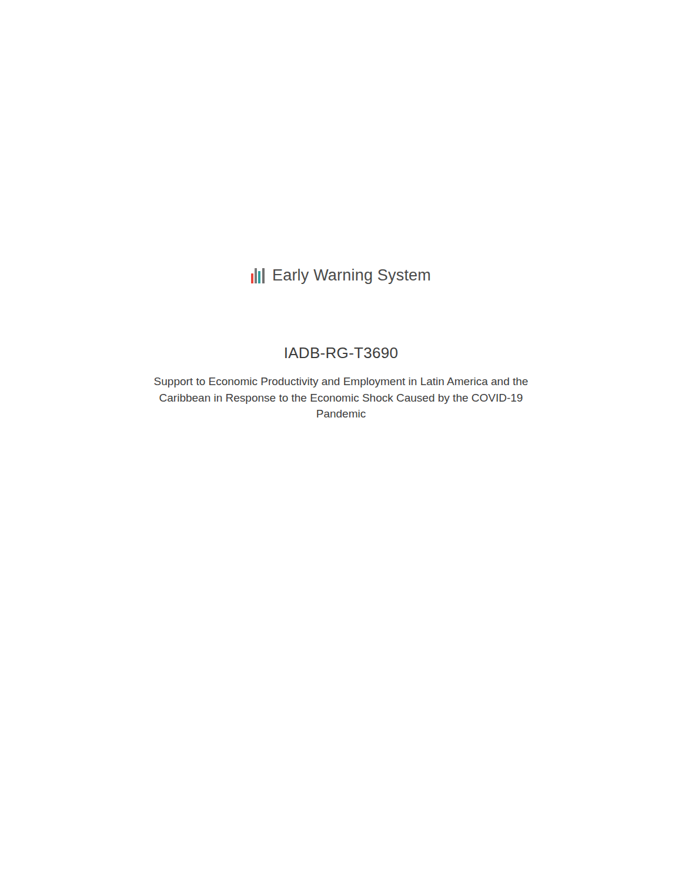Early Warning System
IADB-RG-T3690
Support to Economic Productivity and Employment in Latin America and the Caribbean in Response to the Economic Shock Caused by the COVID-19 Pandemic